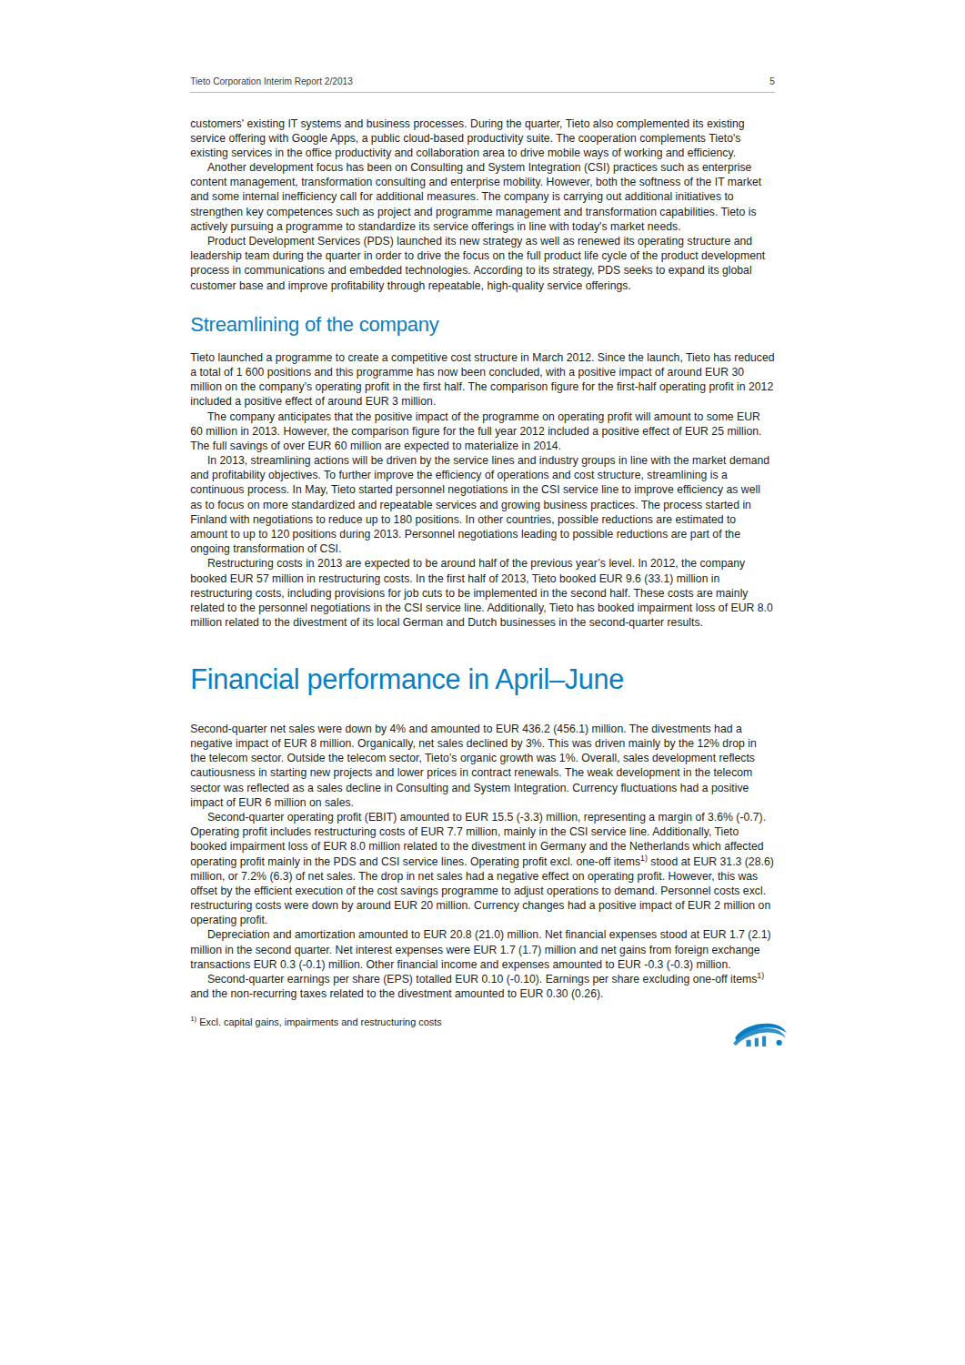Tieto Corporation Interim Report 2/2013 5
customers' existing IT systems and business processes. During the quarter, Tieto also complemented its existing service offering with Google Apps, a public cloud-based productivity suite. The cooperation complements Tieto's existing services in the office productivity and collaboration area to drive mobile ways of working and efficiency.
Another development focus has been on Consulting and System Integration (CSI) practices such as enterprise content management, transformation consulting and enterprise mobility. However, both the softness of the IT market and some internal inefficiency call for additional measures. The company is carrying out additional initiatives to strengthen key competences such as project and programme management and transformation capabilities. Tieto is actively pursuing a programme to standardize its service offerings in line with today's market needs.
Product Development Services (PDS) launched its new strategy as well as renewed its operating structure and leadership team during the quarter in order to drive the focus on the full product life cycle of the product development process in communications and embedded technologies. According to its strategy, PDS seeks to expand its global customer base and improve profitability through repeatable, high-quality service offerings.
Streamlining of the company
Tieto launched a programme to create a competitive cost structure in March 2012. Since the launch, Tieto has reduced a total of 1 600 positions and this programme has now been concluded, with a positive impact of around EUR 30 million on the company’s operating profit in the first half. The comparison figure for the first-half operating profit in 2012 included a positive effect of around EUR 3 million.
The company anticipates that the positive impact of the programme on operating profit will amount to some EUR 60 million in 2013. However, the comparison figure for the full year 2012 included a positive effect of EUR 25 million. The full savings of over EUR 60 million are expected to materialize in 2014.
In 2013, streamlining actions will be driven by the service lines and industry groups in line with the market demand and profitability objectives. To further improve the efficiency of operations and cost structure, streamlining is a continuous process. In May, Tieto started personnel negotiations in the CSI service line to improve efficiency as well as to focus on more standardized and repeatable services and growing business practices. The process started in Finland with negotiations to reduce up to 180 positions. In other countries, possible reductions are estimated to amount to up to 120 positions during 2013. Personnel negotiations leading to possible reductions are part of the ongoing transformation of CSI.
Restructuring costs in 2013 are expected to be around half of the previous year’s level. In 2012, the company booked EUR 57 million in restructuring costs. In the first half of 2013, Tieto booked EUR 9.6 (33.1) million in restructuring costs, including provisions for job cuts to be implemented in the second half. These costs are mainly related to the personnel negotiations in the CSI service line. Additionally, Tieto has booked impairment loss of EUR 8.0 million related to the divestment of its local German and Dutch businesses in the second-quarter results.
Financial performance in April–June
Second-quarter net sales were down by 4% and amounted to EUR 436.2 (456.1) million. The divestments had a negative impact of EUR 8 million. Organically, net sales declined by 3%. This was driven mainly by the 12% drop in the telecom sector. Outside the telecom sector, Tieto’s organic growth was 1%. Overall, sales development reflects cautiousness in starting new projects and lower prices in contract renewals. The weak development in the telecom sector was reflected as a sales decline in Consulting and System Integration. Currency fluctuations had a positive impact of EUR 6 million on sales.
Second-quarter operating profit (EBIT) amounted to EUR 15.5 (-3.3) million, representing a margin of 3.6% (-0.7). Operating profit includes restructuring costs of EUR 7.7 million, mainly in the CSI service line. Additionally, Tieto booked impairment loss of EUR 8.0 million related to the divestment in Germany and the Netherlands which affected operating profit mainly in the PDS and CSI service lines. Operating profit excl. one-off items1) stood at EUR 31.3 (28.6) million, or 7.2% (6.3) of net sales. The drop in net sales had a negative effect on operating profit. However, this was offset by the efficient execution of the cost savings programme to adjust operations to demand. Personnel costs excl. restructuring costs were down by around EUR 20 million. Currency changes had a positive impact of EUR 2 million on operating profit.
Depreciation and amortization amounted to EUR 20.8 (21.0) million. Net financial expenses stood at EUR 1.7 (2.1) million in the second quarter. Net interest expenses were EUR 1.7 (1.7) million and net gains from foreign exchange transactions EUR 0.3 (-0.1) million. Other financial income and expenses amounted to EUR -0.3 (-0.3) million.
Second-quarter earnings per share (EPS) totalled EUR 0.10 (-0.10). Earnings per share excluding one-off items1) and the non-recurring taxes related to the divestment amounted to EUR 0.30 (0.26).
1) Excl. capital gains, impairments and restructuring costs